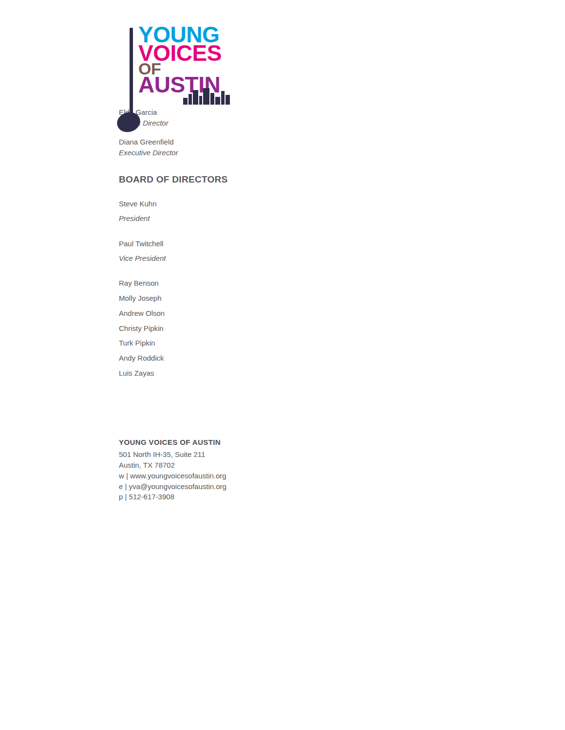Young Voices Of Austin
Elda Garcia Artistic Director
Diana Greenfield Executive Director
BOARD OF DIRECTORS
Steve Kuhn President
Paul Twitchell Vice President
Ray Benson
Molly Joseph
Andrew Olson
Christy Pipkin
Turk Pipkin
Andy Roddick
Luis Zayas
YOUNG VOICES OF AUSTIN
501 North IH-35, Suite 211 Austin, TX 78702 w | www.youngvoicesofaustin.org e | yva@youngvoicesofaustin.org p | 512-617-3908